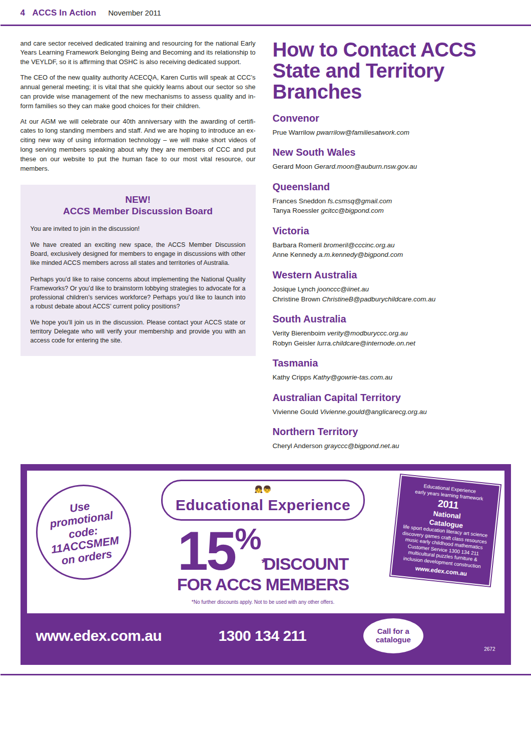4 ACCS In Action November 2011
and care sector received dedicated training and resourcing for the national Early Years Learning Framework Belonging Being and Becoming and its relationship to the VEYLDF, so it is affirming that OSHC is also receiving dedicated support.
The CEO of the new quality authority ACECQA, Karen Curtis will speak at CCC’s annual general meeting; it is vital that she quickly learns about our sector so she can provide wise management of the new mechanisms to assess quality and inform families so they can make good choices for their children.
At our AGM we will celebrate our 40th anniversary with the awarding of certificates to long standing members and staff. And we are hoping to introduce an exciting new way of using information technology – we will make short videos of long serving members speaking about why they are members of CCC and put these on our website to put the human face to our most vital resource, our members.
NEW!ACCS Member Discussion Board
You are invited to join in the discussion!
We have created an exciting new space, the ACCS Member Discussion Board, exclusively designed for members to engage in discussions with other like minded ACCS members across all states and territories of Australia.
Perhaps you’d like to raise concerns about implementing the National Quality Frameworks? Or you’d like to brainstorm lobbying strategies to advocate for a professional children’s services workforce? Perhaps you’d like to launch into a robust debate about ACCS’ current policy positions?
We hope you’ll join us in the discussion. Please contact your ACCS state or territory Delegate who will verify your membership and provide you with an access code for entering the site.
How to Contact ACCS State and Territory Branches
Convenor
Prue Warrilow pwarrilow@familiesatwork.com
New South Wales
Gerard Moon Gerard.moon@auburn.nsw.gov.au
Queensland
Frances Sneddon fs.csmsq@gmail.com
Tanya Roessler gcitcc@bigpond.com
Victoria
Barbara Romeril bromeril@cccinc.org.au
Anne Kennedy a.m.kennedy@bigpond.com
Western Australia
Josique Lynch joonccc@iinet.au
Christine Brown ChristineB@padburychildcare.com.au
South Australia
Verity Bierenboim verity@modburyccc.org.au
Robyn Geisler lurra.childcare@internode.on.net
Tasmania
Kathy Cripps Kathy@gowrie-tas.com.au
Australian Capital Territory
Vivienne Gould Vivienne.gould@anglicarecg.org.au
Northern Territory
Cheryl Anderson grayccc@bigpond.net.au
Use
promotional
code:
11ACCSMEM
on orders
👧👦 Educational Experience
15%*DISCOUNT
FOR ACCS MEMBERS
*No further discounts apply. Not to be used with any other offers.
Educational Experience early years learning framework 2011 National Catalogue life sport education literacy art science discovery games craft class resources music early childhood mathematics Customer Service 1300 134 211 multicultural puzzles furniture & inclusion development construction www.edex.com.au
www.edex.com.au 1300 134 211 Call for a
catalogue 2672